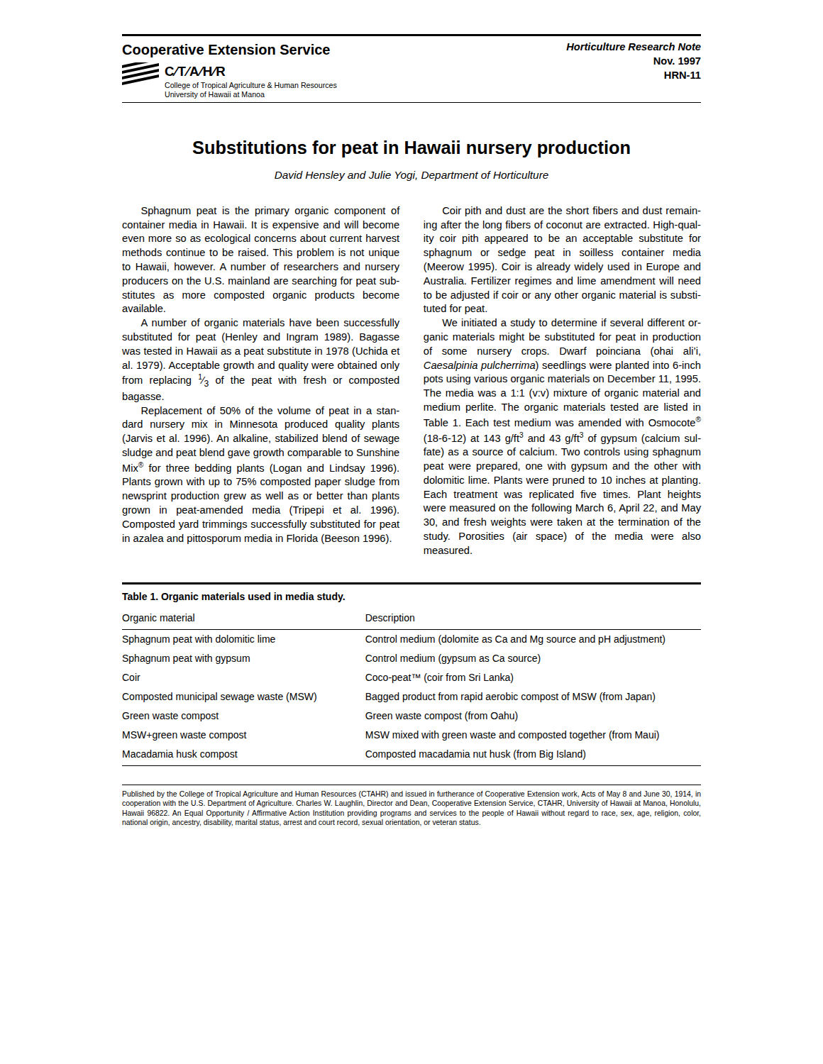Cooperative Extension Service
C⁄T⁄A⁄H⁄R
College of Tropical Agriculture & Human Resources
University of Hawaii at Manoa
Horticulture Research Note
Nov. 1997
HRN-11
Substitutions for peat in Hawaii nursery production
David Hensley and Julie Yogi, Department of Horticulture
Sphagnum peat is the primary organic component of container media in Hawaii. It is expensive and will become even more so as ecological concerns about current harvest methods continue to be raised. This problem is not unique to Hawaii, however. A number of researchers and nursery producers on the U.S. mainland are searching for peat substitutes as more composted organic products become available.
A number of organic materials have been successfully substituted for peat (Henley and Ingram 1989). Bagasse was tested in Hawaii as a peat substitute in 1978 (Uchida et al. 1979). Acceptable growth and quality were obtained only from replacing 1⁄3 of the peat with fresh or composted bagasse.
Replacement of 50% of the volume of peat in a standard nursery mix in Minnesota produced quality plants (Jarvis et al. 1996). An alkaline, stabilized blend of sewage sludge and peat blend gave growth comparable to Sunshine Mix® for three bedding plants (Logan and Lindsay 1996). Plants grown with up to 75% composted paper sludge from newsprint production grew as well as or better than plants grown in peat-amended media (Tripepi et al. 1996). Composted yard trimmings successfully substituted for peat in azalea and pittosporum media in Florida (Beeson 1996).
Coir pith and dust are the short fibers and dust remaining after the long fibers of coconut are extracted. High-quality coir pith appeared to be an acceptable substitute for sphagnum or sedge peat in soilless container media (Meerow 1995). Coir is already widely used in Europe and Australia. Fertilizer regimes and lime amendment will need to be adjusted if coir or any other organic material is substituted for peat.
We initiated a study to determine if several different organic materials might be substituted for peat in production of some nursery crops. Dwarf poinciana (ohai ali’i, Caesalpinia pulcherrima) seedlings were planted into 6-inch pots using various organic materials on December 11, 1995. The media was a 1:1 (v:v) mixture of organic material and medium perlite. The organic materials tested are listed in Table 1. Each test medium was amended with Osmocote® (18-6-12) at 143 g/ft3 and 43 g/ft3 of gypsum (calcium sulfate) as a source of calcium. Two controls using sphagnum peat were prepared, one with gypsum and the other with dolomitic lime. Plants were pruned to 10 inches at planting. Each treatment was replicated five times. Plant heights were measured on the following March 6, April 22, and May 30, and fresh weights were taken at the termination of the study. Porosities (air space) of the media were also measured.
Table 1. Organic materials used in media study.
| Organic material | Description |
| --- | --- |
| Sphagnum peat with dolomitic lime | Control medium (dolomite as Ca and Mg source and pH adjustment) |
| Sphagnum peat with gypsum | Control medium (gypsum as Ca source) |
| Coir | Coco-peat™ (coir from Sri Lanka) |
| Composted municipal sewage waste (MSW) | Bagged product from rapid aerobic compost of MSW (from Japan) |
| Green waste compost | Green waste compost (from Oahu) |
| MSW+green waste compost | MSW mixed with green waste and composted together (from Maui) |
| Macadamia husk compost | Composted macadamia nut husk (from Big Island) |
Published by the College of Tropical Agriculture and Human Resources (CTAHR) and issued in furtherance of Cooperative Extension work, Acts of May 8 and June 30, 1914, in cooperation with the U.S. Department of Agriculture. Charles W. Laughlin, Director and Dean, Cooperative Extension Service, CTAHR, University of Hawaii at Manoa, Honolulu, Hawaii 96822. An Equal Opportunity / Affirmative Action Institution providing programs and services to the people of Hawaii without regard to race, sex, age, religion, color, national origin, ancestry, disability, marital status, arrest and court record, sexual orientation, or veteran status.